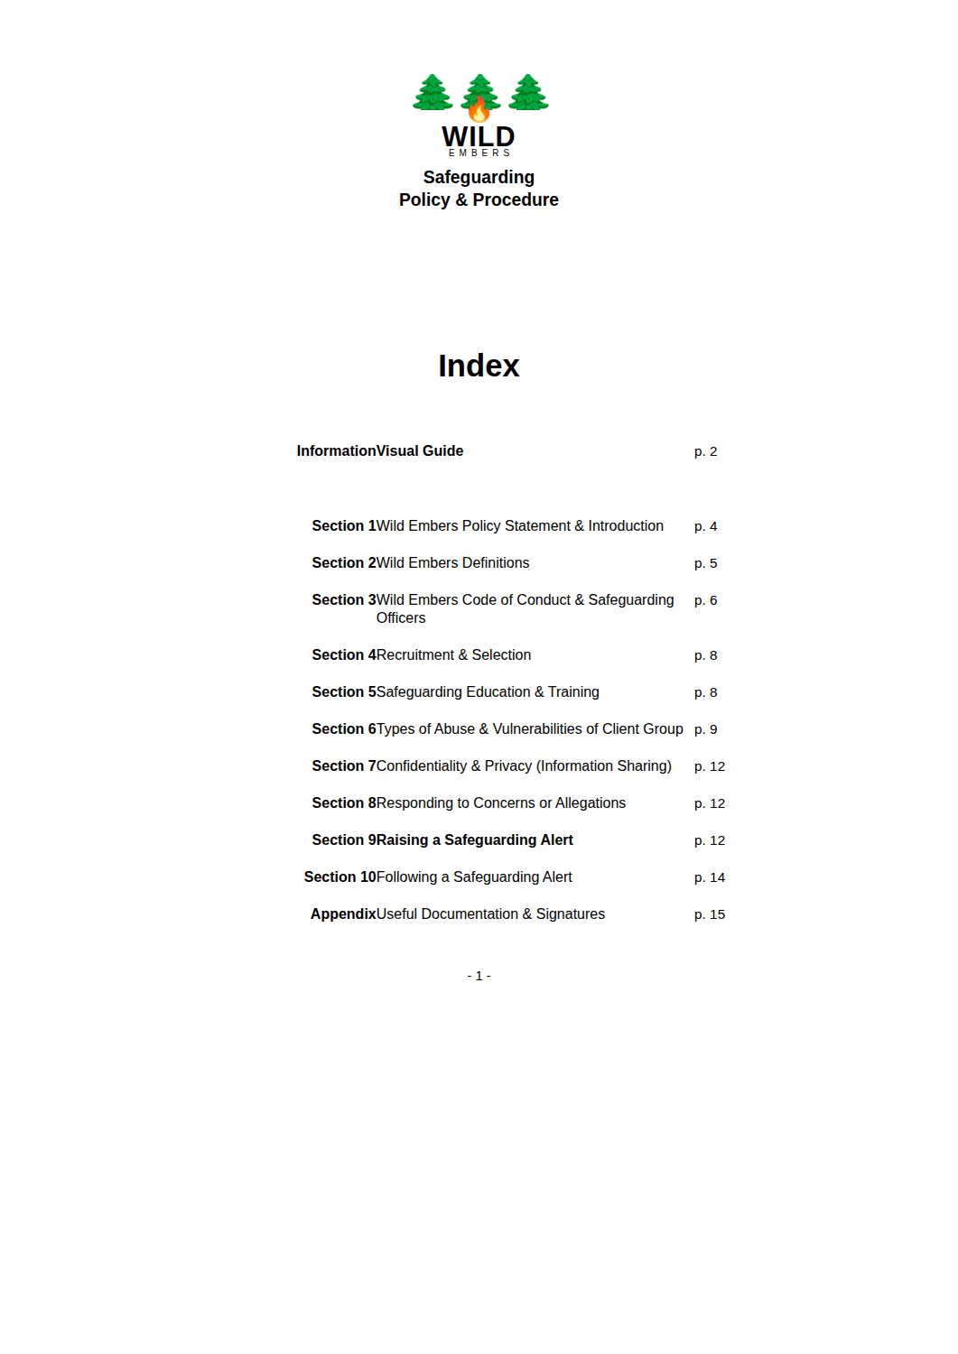🌲🌲🌲 🔥 WILD EMBERS
Safeguarding
Policy & Procedure
Index
| Information | Visual Guide | p. 2 |
| Section 1 | Wild Embers Policy Statement & Introduction | p. 4 |
| Section 2 | Wild Embers Definitions | p. 5 |
| Section 3 | Wild Embers Code of Conduct & Safeguarding Officers | p. 6 |
| Section 4 | Recruitment & Selection | p. 8 |
| Section 5 | Safeguarding Education & Training | p. 8 |
| Section 6 | Types of Abuse & Vulnerabilities of Client Group | p. 9 |
| Section 7 | Confidentiality & Privacy (Information Sharing) | p. 12 |
| Section 8 | Responding to Concerns or Allegations | p. 12 |
| Section 9 | Raising a Safeguarding Alert | p. 12 |
| Section 10 | Following a Safeguarding Alert | p. 14 |
| Appendix | Useful Documentation & Signatures | p. 15 |
- 1 -